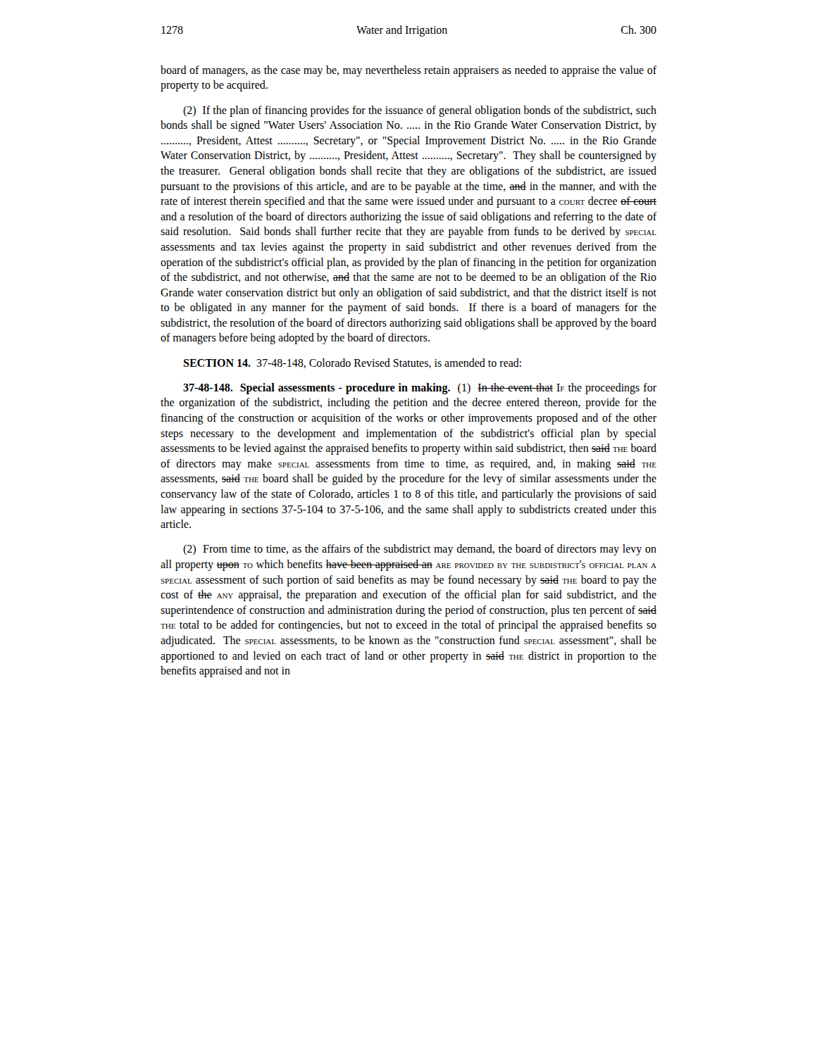1278 Water and Irrigation Ch. 300
board of managers, as the case may be, may nevertheless retain appraisers as needed to appraise the value of property to be acquired.
(2) If the plan of financing provides for the issuance of general obligation bonds of the subdistrict, such bonds shall be signed "Water Users' Association No. ..... in the Rio Grande Water Conservation District, by .........., President, Attest .........., Secretary", or "Special Improvement District No. ..... in the Rio Grande Water Conservation District, by .........., President, Attest .........., Secretary". They shall be countersigned by the treasurer. General obligation bonds shall recite that they are obligations of the subdistrict, are issued pursuant to the provisions of this article, and are to be payable at the time, and in the manner, and with the rate of interest therein specified and that the same were issued under and pursuant to a court decree of court and a resolution of the board of directors authorizing the issue of said obligations and referring to the date of said resolution. Said bonds shall further recite that they are payable from funds to be derived by special assessments and tax levies against the property in said subdistrict and other revenues derived from the operation of the subdistrict's official plan, as provided by the plan of financing in the petition for organization of the subdistrict, and not otherwise, and that the same are not to be deemed to be an obligation of the Rio Grande water conservation district but only an obligation of said subdistrict, and that the district itself is not to be obligated in any manner for the payment of said bonds. If there is a board of managers for the subdistrict, the resolution of the board of directors authorizing said obligations shall be approved by the board of managers before being adopted by the board of directors.
SECTION 14. 37-48-148, Colorado Revised Statutes, is amended to read:
37-48-148. Special assessments - procedure in making. (1) In the event that If the proceedings for the organization of the subdistrict, including the petition and the decree entered thereon, provide for the financing of the construction or acquisition of the works or other improvements proposed and of the other steps necessary to the development and implementation of the subdistrict's official plan by special assessments to be levied against the appraised benefits to property within said subdistrict, then said the board of directors may make special assessments from time to time, as required, and, in making said the assessments, said the board shall be guided by the procedure for the levy of similar assessments under the conservancy law of the state of Colorado, articles 1 to 8 of this title, and particularly the provisions of said law appearing in sections 37-5-104 to 37-5-106, and the same shall apply to subdistricts created under this article.
(2) From time to time, as the affairs of the subdistrict may demand, the board of directors may levy on all property upon to which benefits have been appraised an are provided by the subdistrict's official plan a special assessment of such portion of said benefits as may be found necessary by said the board to pay the cost of the any appraisal, the preparation and execution of the official plan for said subdistrict, and the superintendence of construction and administration during the period of construction, plus ten percent of said the total to be added for contingencies, but not to exceed in the total of principal the appraised benefits so adjudicated. The special assessments, to be known as the "construction fund special assessment", shall be apportioned to and levied on each tract of land or other property in said the district in proportion to the benefits appraised and not in